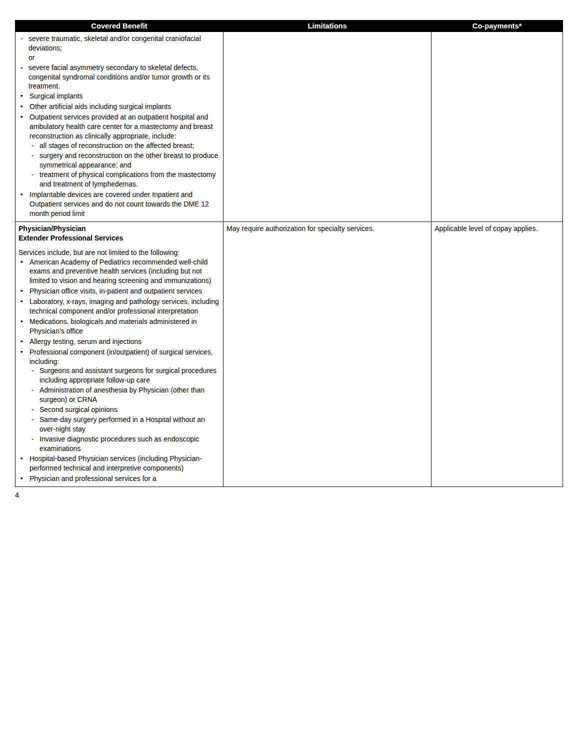| Covered Benefit | Limitations | Co-payments* |
| --- | --- | --- |
| severe traumatic, skeletal and/or congenital craniofacial deviations; or severe facial asymmetry secondary to skeletal defects, congenital syndromal conditions and/or tumor growth or its treatment. Surgical implants Other artificial aids including surgical implants Outpatient services provided at an outpatient hospital and ambulatory health care center for a mastectomy and breast reconstruction as clinically appropriate, include: all stages of reconstruction on the affected breast; surgery and reconstruction on the other breast to produce symmetrical appearance; and treatment of physical complications from the mastectomy and treatment of lymphedemas. Implantable devices are covered under Inpatient and Outpatient services and do not count towards the DME 12 month period limit | | |
| Physician/Physician Extender Professional Services Services include, but are not limited to the following: American Academy of Pediatrics recommended well-child exams and preventive health services (including but not limited to vision and hearing screening and immunizations) Physician office visits, in-patient and outpatient services Laboratory, x-rays, imaging and pathology services, including technical component and/or professional interpretation Medications, biologicals and materials administered in Physician’s office Allergy testing, serum and injections Professional component (in/outpatient) of surgical services, including: Surgeons and assistant surgeons for surgical procedures including appropriate follow-up care Administration of anesthesia by Physician (other than surgeon) or CRNA Second surgical opinions Same-day surgery performed in a Hospital without an over-night stay Invasive diagnostic procedures such as endoscopic examinations Hospital-based Physician services (including Physician-performed technical and interpretive components) Physician and professional services for a | May require authorization for specialty services. | Applicable level of copay applies. |
4